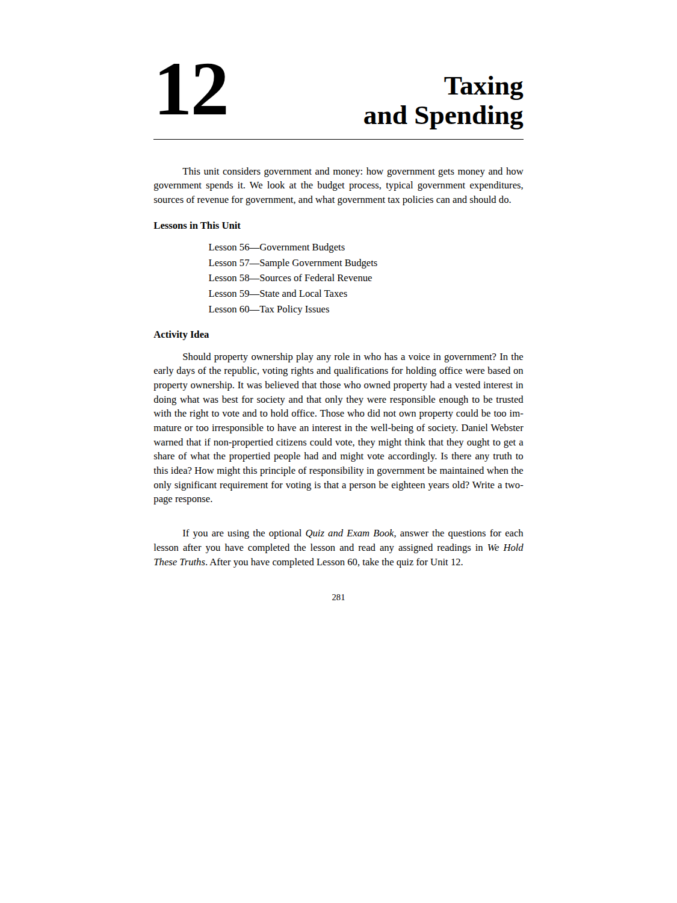12
Taxing
and Spending
This unit considers government and money: how government gets money and how government spends it. We look at the budget process, typical government expenditures, sources of revenue for government, and what government tax policies can and should do.
Lessons in This Unit
Lesson 56—Government Budgets
Lesson 57—Sample Government Budgets
Lesson 58—Sources of Federal Revenue
Lesson 59—State and Local Taxes
Lesson 60—Tax Policy Issues
Activity Idea
Should property ownership play any role in who has a voice in government? In the early days of the republic, voting rights and qualifications for holding office were based on property ownership. It was believed that those who owned property had a vested interest in doing what was best for society and that only they were responsible enough to be trusted with the right to vote and to hold office. Those who did not own property could be too immature or too irresponsible to have an interest in the well-being of society. Daniel Webster warned that if non-propertied citizens could vote, they might think that they ought to get a share of what the propertied people had and might vote accordingly. Is there any truth to this idea? How might this principle of responsibility in government be maintained when the only significant requirement for voting is that a person be eighteen years old? Write a two-page response.
If you are using the optional Quiz and Exam Book, answer the questions for each lesson after you have completed the lesson and read any assigned readings in We Hold These Truths. After you have completed Lesson 60, take the quiz for Unit 12.
281